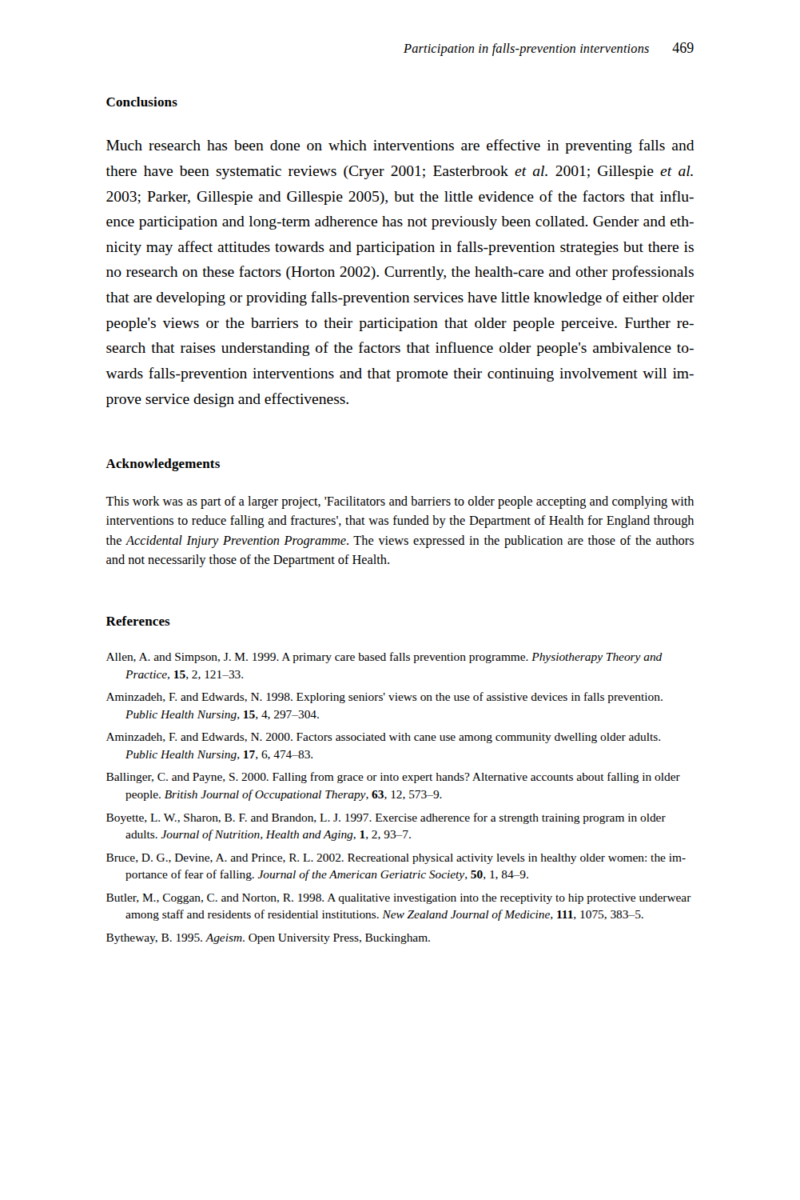Participation in falls-prevention interventions 469
Conclusions
Much research has been done on which interventions are effective in preventing falls and there have been systematic reviews (Cryer 2001; Easterbrook et al. 2001; Gillespie et al. 2003; Parker, Gillespie and Gillespie 2005), but the little evidence of the factors that influence participation and long-term adherence has not previously been collated. Gender and ethnicity may affect attitudes towards and participation in falls-prevention strategies but there is no research on these factors (Horton 2002). Currently, the health-care and other professionals that are developing or providing falls-prevention services have little knowledge of either older people's views or the barriers to their participation that older people perceive. Further research that raises understanding of the factors that influence older people's ambivalence towards falls-prevention interventions and that promote their continuing involvement will improve service design and effectiveness.
Acknowledgements
This work was as part of a larger project, 'Facilitators and barriers to older people accepting and complying with interventions to reduce falling and fractures', that was funded by the Department of Health for England through the Accidental Injury Prevention Programme. The views expressed in the publication are those of the authors and not necessarily those of the Department of Health.
References
Allen, A. and Simpson, J. M. 1999. A primary care based falls prevention programme. Physiotherapy Theory and Practice, 15, 2, 121–33.
Aminzadeh, F. and Edwards, N. 1998. Exploring seniors' views on the use of assistive devices in falls prevention. Public Health Nursing, 15, 4, 297–304.
Aminzadeh, F. and Edwards, N. 2000. Factors associated with cane use among community dwelling older adults. Public Health Nursing, 17, 6, 474–83.
Ballinger, C. and Payne, S. 2000. Falling from grace or into expert hands? Alternative accounts about falling in older people. British Journal of Occupational Therapy, 63, 12, 573–9.
Boyette, L. W., Sharon, B. F. and Brandon, L. J. 1997. Exercise adherence for a strength training program in older adults. Journal of Nutrition, Health and Aging, 1, 2, 93–7.
Bruce, D. G., Devine, A. and Prince, R. L. 2002. Recreational physical activity levels in healthy older women: the importance of fear of falling. Journal of the American Geriatric Society, 50, 1, 84–9.
Butler, M., Coggan, C. and Norton, R. 1998. A qualitative investigation into the receptivity to hip protective underwear among staff and residents of residential institutions. New Zealand Journal of Medicine, 111, 1075, 383–5.
Bytheway, B. 1995. Ageism. Open University Press, Buckingham.